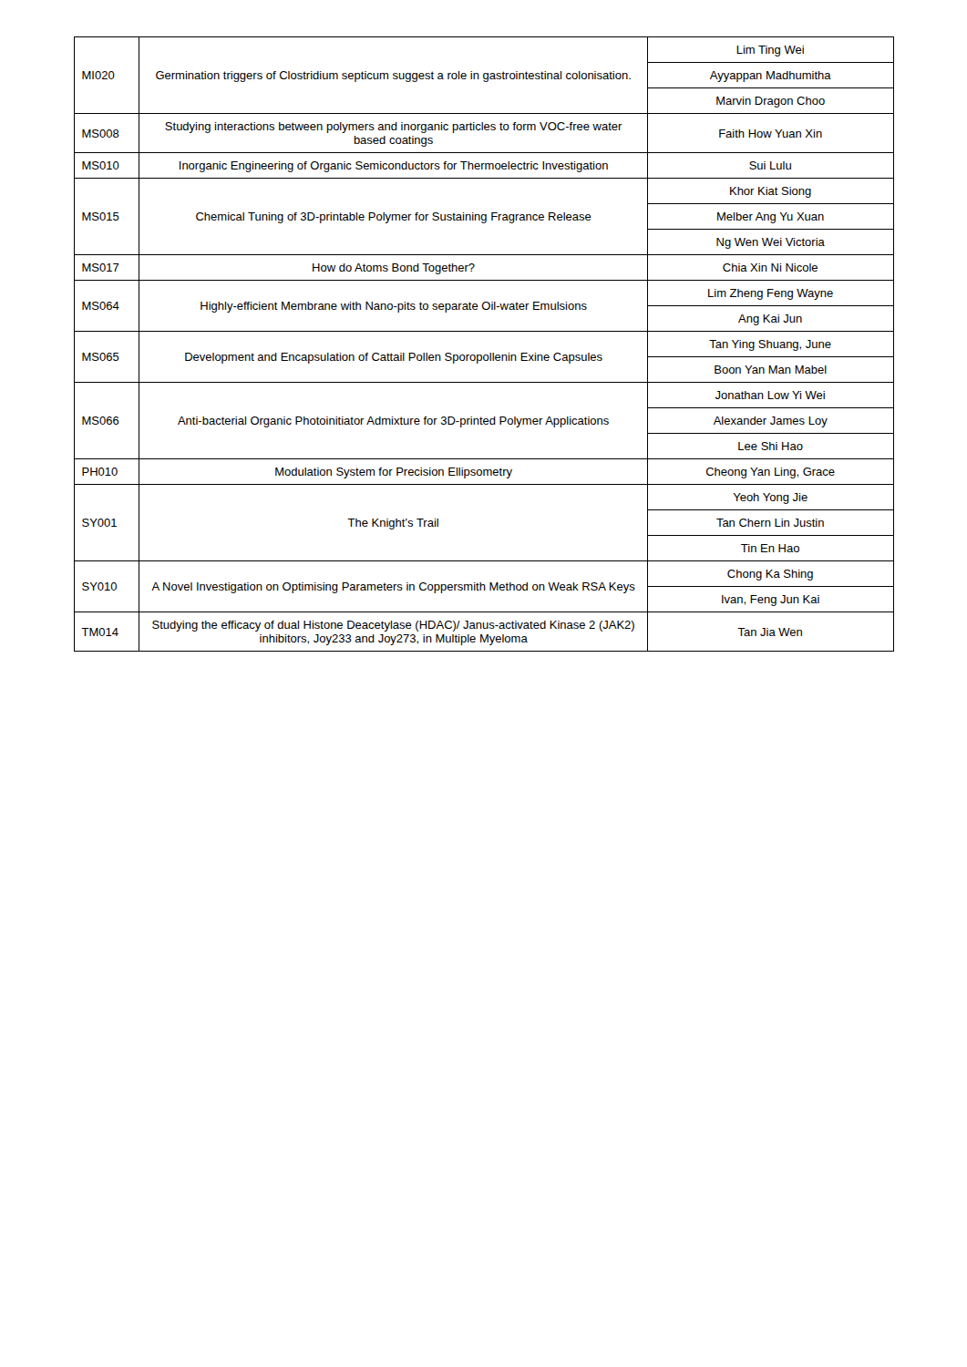| MI020 | Germination triggers of Clostridium septicum suggest a role in gastrointestinal colonisation. | Lim Ting Wei |
| Ayyappan Madhumitha |
| Marvin Dragon Choo |
| MS008 | Studying interactions between polymers and inorganic particles to form VOC-free water based coatings | Faith How Yuan Xin |
| MS010 | Inorganic Engineering of Organic Semiconductors for Thermoelectric Investigation | Sui Lulu |
| MS015 | Chemical Tuning of 3D-printable Polymer for Sustaining Fragrance Release | Khor Kiat Siong |
| Melber Ang Yu Xuan |
| Ng Wen Wei Victoria |
| MS017 | How do Atoms Bond Together? | Chia Xin Ni Nicole |
| MS064 | Highly-efficient Membrane with Nano-pits to separate Oil-water Emulsions | Lim Zheng Feng Wayne |
| Ang Kai Jun |
| MS065 | Development and Encapsulation of Cattail Pollen Sporopollenin Exine Capsules | Tan Ying Shuang, June |
| Boon Yan Man Mabel |
| MS066 | Anti-bacterial Organic Photoinitiator Admixture for 3D-printed Polymer Applications | Jonathan Low Yi Wei |
| Alexander James Loy |
| Lee Shi Hao |
| PH010 | Modulation System for Precision Ellipsometry | Cheong Yan Ling, Grace |
| SY001 | The Knight’s Trail | Yeoh Yong Jie |
| Tan Chern Lin Justin |
| Tin En Hao |
| SY010 | A Novel Investigation on Optimising Parameters in Coppersmith Method on Weak RSA Keys | Chong Ka Shing |
| Ivan, Feng Jun Kai |
| TM014 | Studying the efficacy of dual Histone Deacetylase (HDAC)/ Janus-activated Kinase 2 (JAK2) inhibitors, Joy233 and Joy273, in Multiple Myeloma | Tan Jia Wen |